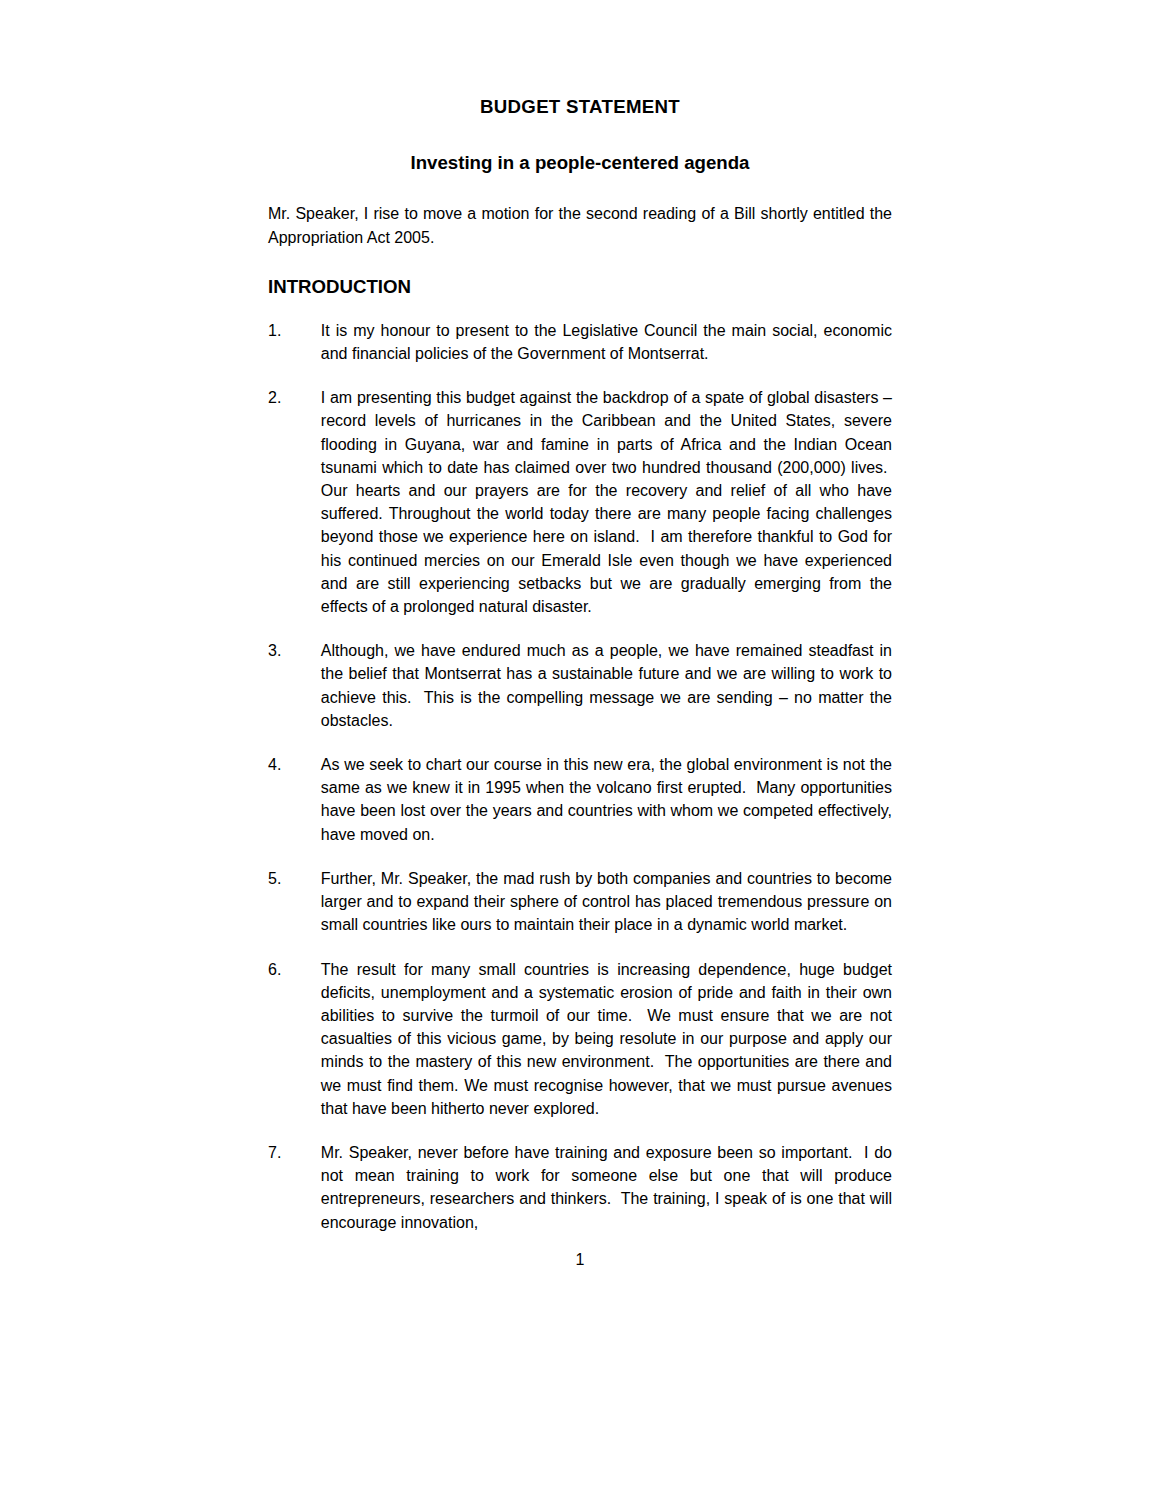BUDGET STATEMENT
Investing in a people-centered agenda
Mr. Speaker, I rise to move a motion for the second reading of a Bill shortly entitled the Appropriation Act 2005.
INTRODUCTION
1.
It is my honour to present to the Legislative Council the main social, economic and financial policies of the Government of Montserrat.
2.
I am presenting this budget against the backdrop of a spate of global disasters – record levels of hurricanes in the Caribbean and the United States, severe flooding in Guyana, war and famine in parts of Africa and the Indian Ocean tsunami which to date has claimed over two hundred thousand (200,000) lives. Our hearts and our prayers are for the recovery and relief of all who have suffered. Throughout the world today there are many people facing challenges beyond those we experience here on island. I am therefore thankful to God for his continued mercies on our Emerald Isle even though we have experienced and are still experiencing setbacks but we are gradually emerging from the effects of a prolonged natural disaster.
3.
Although, we have endured much as a people, we have remained steadfast in the belief that Montserrat has a sustainable future and we are willing to work to achieve this. This is the compelling message we are sending – no matter the obstacles.
4.
As we seek to chart our course in this new era, the global environment is not the same as we knew it in 1995 when the volcano first erupted. Many opportunities have been lost over the years and countries with whom we competed effectively, have moved on.
5.
Further, Mr. Speaker, the mad rush by both companies and countries to become larger and to expand their sphere of control has placed tremendous pressure on small countries like ours to maintain their place in a dynamic world market.
6.
The result for many small countries is increasing dependence, huge budget deficits, unemployment and a systematic erosion of pride and faith in their own abilities to survive the turmoil of our time. We must ensure that we are not casualties of this vicious game, by being resolute in our purpose and apply our minds to the mastery of this new environment. The opportunities are there and we must find them. We must recognise however, that we must pursue avenues that have been hitherto never explored.
7.
Mr. Speaker, never before have training and exposure been so important. I do not mean training to work for someone else but one that will produce entrepreneurs, researchers and thinkers. The training, I speak of is one that will encourage innovation,
1